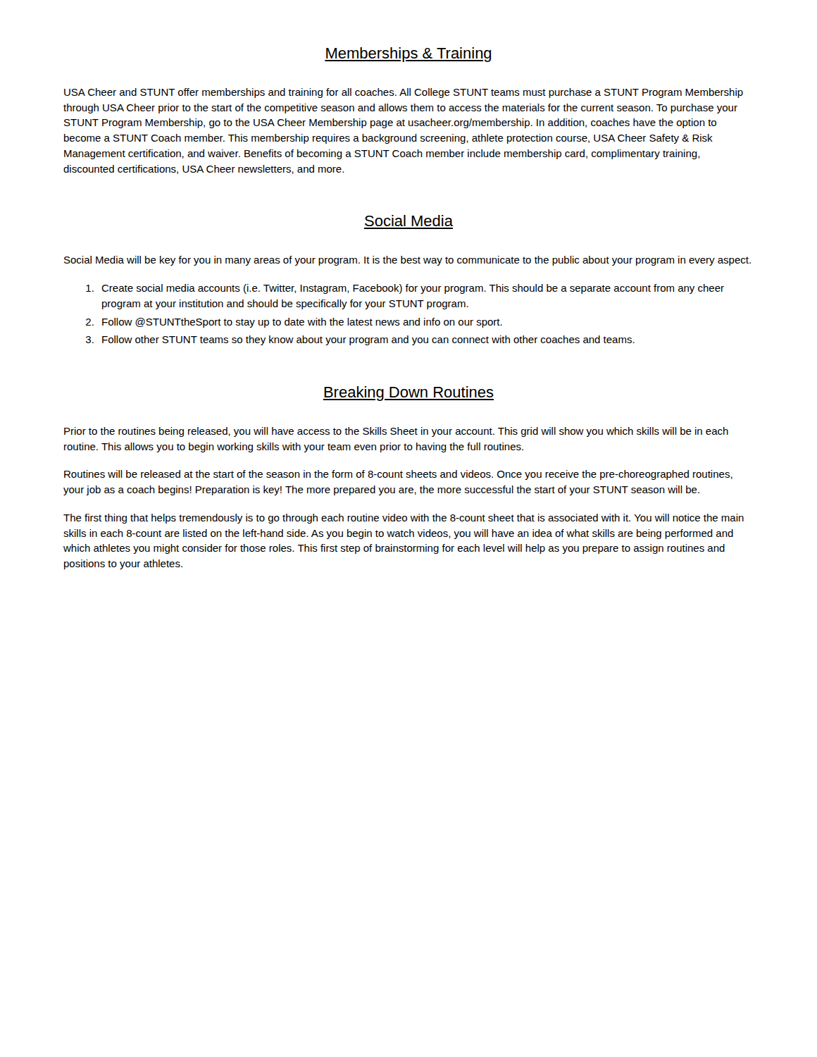Memberships & Training
USA Cheer and STUNT offer memberships and training for all coaches. All College STUNT teams must purchase a STUNT Program Membership through USA Cheer prior to the start of the competitive season and allows them to access the materials for the current season. To purchase your STUNT Program Membership, go to the USA Cheer Membership page at usacheer.org/membership. In addition, coaches have the option to become a STUNT Coach member. This membership requires a background screening, athlete protection course, USA Cheer Safety & Risk Management certification, and waiver. Benefits of becoming a STUNT Coach member include membership card, complimentary training, discounted certifications, USA Cheer newsletters, and more.
Social Media
Social Media will be key for you in many areas of your program. It is the best way to communicate to the public about your program in every aspect.
Create social media accounts (i.e. Twitter, Instagram, Facebook) for your program. This should be a separate account from any cheer program at your institution and should be specifically for your STUNT program.
Follow @STUNTtheSport to stay up to date with the latest news and info on our sport.
Follow other STUNT teams so they know about your program and you can connect with other coaches and teams.
Breaking Down Routines
Prior to the routines being released, you will have access to the Skills Sheet in your account. This grid will show you which skills will be in each routine. This allows you to begin working skills with your team even prior to having the full routines.
Routines will be released at the start of the season in the form of 8-count sheets and videos. Once you receive the pre-choreographed routines, your job as a coach begins! Preparation is key! The more prepared you are, the more successful the start of your STUNT season will be.
The first thing that helps tremendously is to go through each routine video with the 8-count sheet that is associated with it. You will notice the main skills in each 8-count are listed on the left-hand side. As you begin to watch videos, you will have an idea of what skills are being performed and which athletes you might consider for those roles. This first step of brainstorming for each level will help as you prepare to assign routines and positions to your athletes.